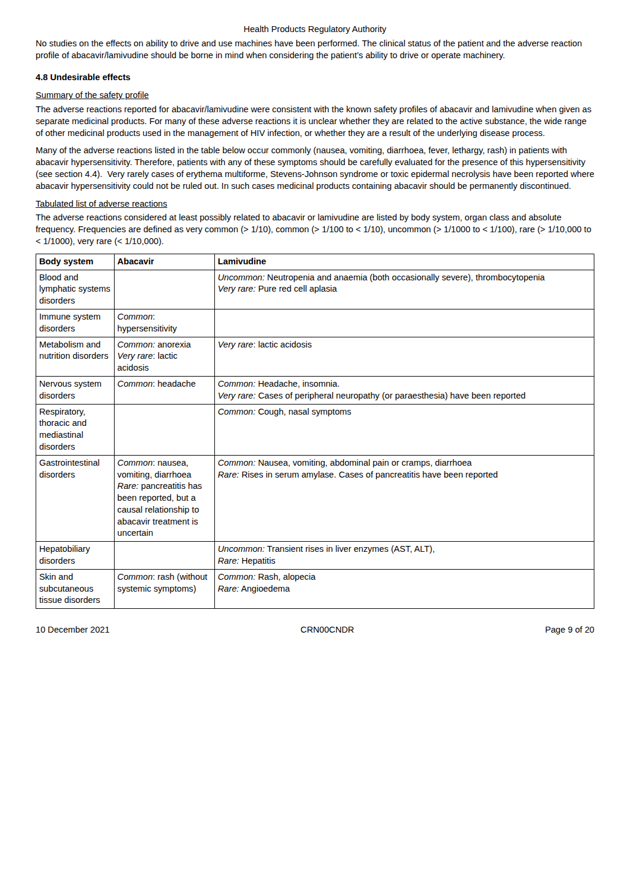Health Products Regulatory Authority
No studies on the effects on ability to drive and use machines have been performed. The clinical status of the patient and the adverse reaction profile of abacavir/lamivudine should be borne in mind when considering the patient’s ability to drive or operate machinery.
4.8 Undesirable effects
Summary of the safety profile
The adverse reactions reported for abacavir/lamivudine were consistent with the known safety profiles of abacavir and lamivudine when given as separate medicinal products. For many of these adverse reactions it is unclear whether they are related to the active substance, the wide range of other medicinal products used in the management of HIV infection, or whether they are a result of the underlying disease process.
Many of the adverse reactions listed in the table below occur commonly (nausea, vomiting, diarrhoea, fever, lethargy, rash) in patients with abacavir hypersensitivity. Therefore, patients with any of these symptoms should be carefully evaluated for the presence of this hypersensitivity (see section 4.4). Very rarely cases of erythema multiforme, Stevens-Johnson syndrome or toxic epidermal necrolysis have been reported where abacavir hypersensitivity could not be ruled out. In such cases medicinal products containing abacavir should be permanently discontinued.
Tabulated list of adverse reactions
The adverse reactions considered at least possibly related to abacavir or lamivudine are listed by body system, organ class and absolute frequency. Frequencies are defined as very common (> 1/10), common (> 1/100 to < 1/10), uncommon (> 1/1000 to < 1/100), rare (> 1/10,000 to < 1/1000), very rare (< 1/10,000).
| Body system | Abacavir | Lamivudine |
| --- | --- | --- |
| Blood and lymphatic systems disorders | | Uncommon: Neutropenia and anaemia (both occasionally severe), thrombocytopenia Very rare: Pure red cell aplasia |
| Immune system disorders | Common : hypersensitivity | |
| Metabolism and nutrition disorders | Common: anorexia Very rare : lactic acidosis | Very rare : lactic acidosis |
| Nervous system disorders | Common : headache | Common: Headache, insomnia. Very rare: Cases of peripheral neuropathy (or paraesthesia) have been reported |
| Respiratory, thoracic and mediastinal disorders | | Common: Cough, nasal symptoms |
| Gastrointestinal disorders | Common : nausea, vomiting, diarrhoea Rare: pancreatitis has been reported, but a causal relationship to abacavir treatment is uncertain | Common: Nausea, vomiting, abdominal pain or cramps, diarrhoea Rare: Rises in serum amylase. Cases of pancreatitis have been reported |
| Hepatobiliary disorders | | Uncommon: Transient rises in liver enzymes (AST, ALT), Rare: Hepatitis |
| Skin and subcutaneous tissue disorders | Common : rash (without systemic symptoms) | Common: Rash, alopecia Rare: Angioedema |
10 December 2021 CRN00CNDR Page 9 of 20